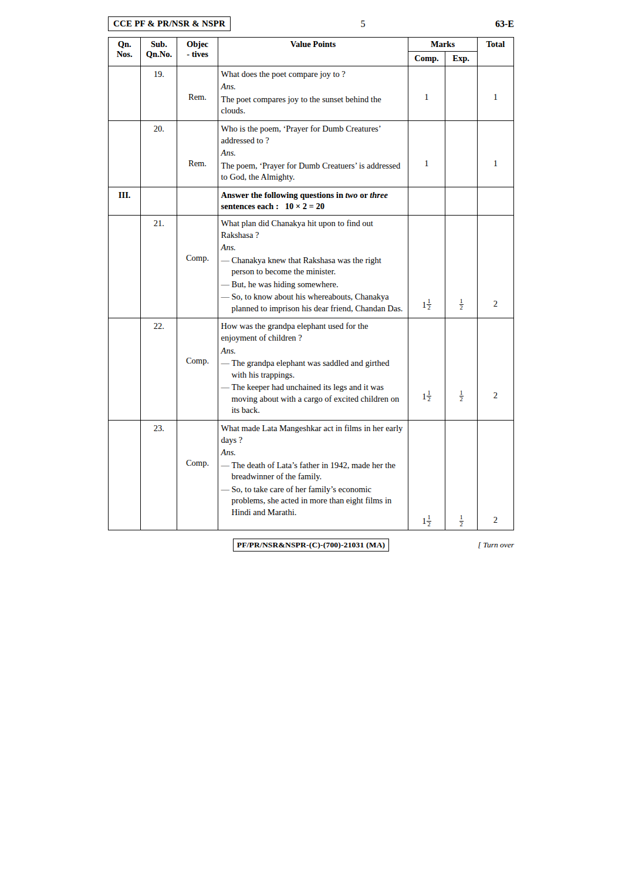CCE PF & PR/NSR & NSPR
5
63-E
| Qn. Nos. | Sub. Qn.No. | Objec - tives | Value Points | Marks | Total |
| --- | --- | --- | --- | --- | --- |
| Comp. | Exp. |
| | 19. | Rem. | What does the poet compare joy to ? Ans. The poet compares joy to the sunset behind the clouds. | 1 | | 1 |
| | 20. | Rem. | Who is the poem, ‘Prayer for Dumb Creatures’ addressed to ? Ans. The poem, ‘Prayer for Dumb Creatuers’ is addressed to God, the Almighty. | 1 | | 1 |
| III. | | | Answer the following questions in two or three sentences each : 10 × 2 = 20 | | | |
| | 21. | Comp. | What plan did Chanakya hit upon to find out Rakshasa ? Ans. Chanakya knew that Rakshasa was the right person to become the minister. But, he was hiding somewhere. So, to know about his whereabouts, Chanakya planned to imprison his dear friend, Chandan Das. | 1 1 2 | 1 2 | 2 |
| | 22. | Comp. | How was the grandpa elephant used for the enjoyment of children ? Ans. The grandpa elephant was saddled and girthed with his trappings. The keeper had unchained its legs and it was moving about with a cargo of excited children on its back. | 1 1 2 | 1 2 | 2 |
| | 23. | Comp. | What made Lata Mangeshkar act in films in her early days ? Ans. The death of Lata’s father in 1942, made her the breadwinner of the family. So, to take care of her family’s economic problems, she acted in more than eight films in Hindi and Marathi. | 1 1 2 | 1 2 | 2 |
PF/PR/NSR&NSPR-(C)-(700)-21031 (MA)
[ Turn over